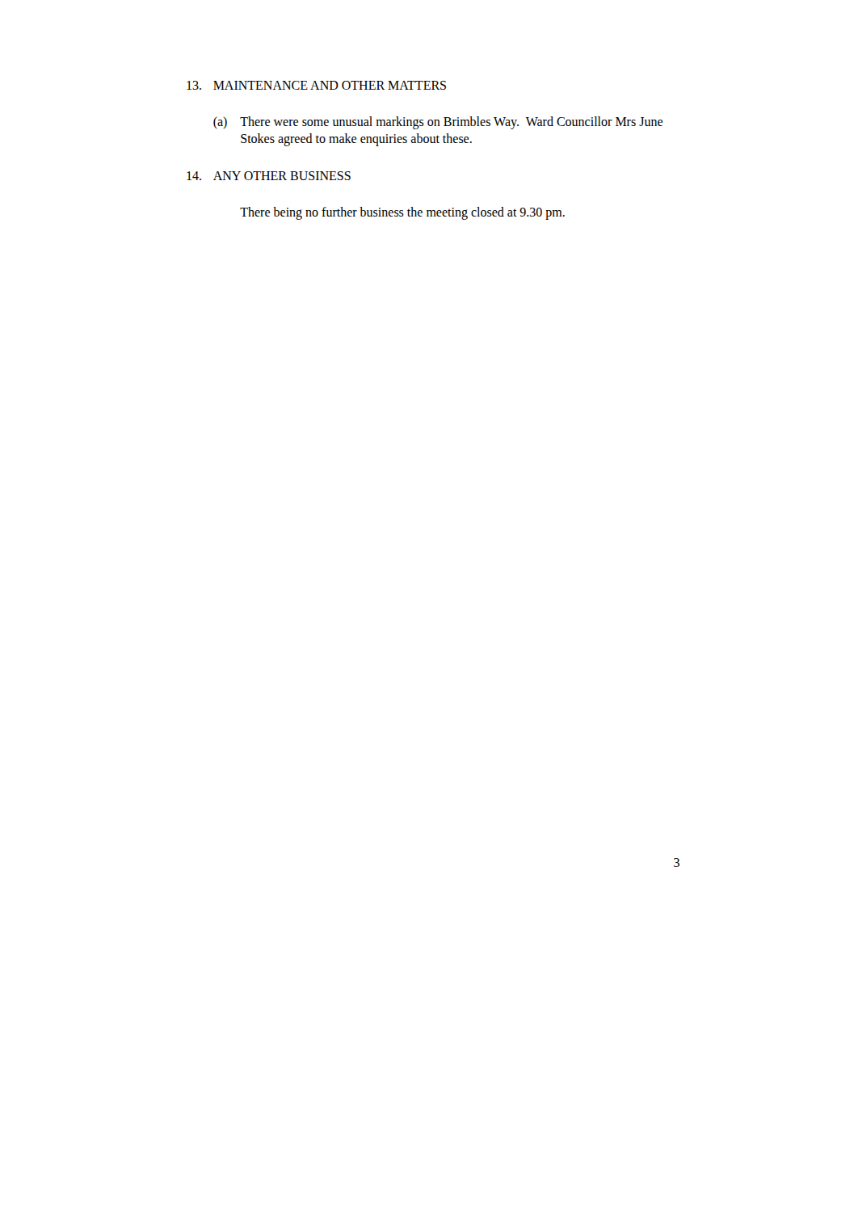13. MAINTENANCE AND OTHER MATTERS
(a) There were some unusual markings on Brimbles Way. Ward Councillor Mrs June Stokes agreed to make enquiries about these.
14. ANY OTHER BUSINESS
There being no further business the meeting closed at 9.30 pm.
3